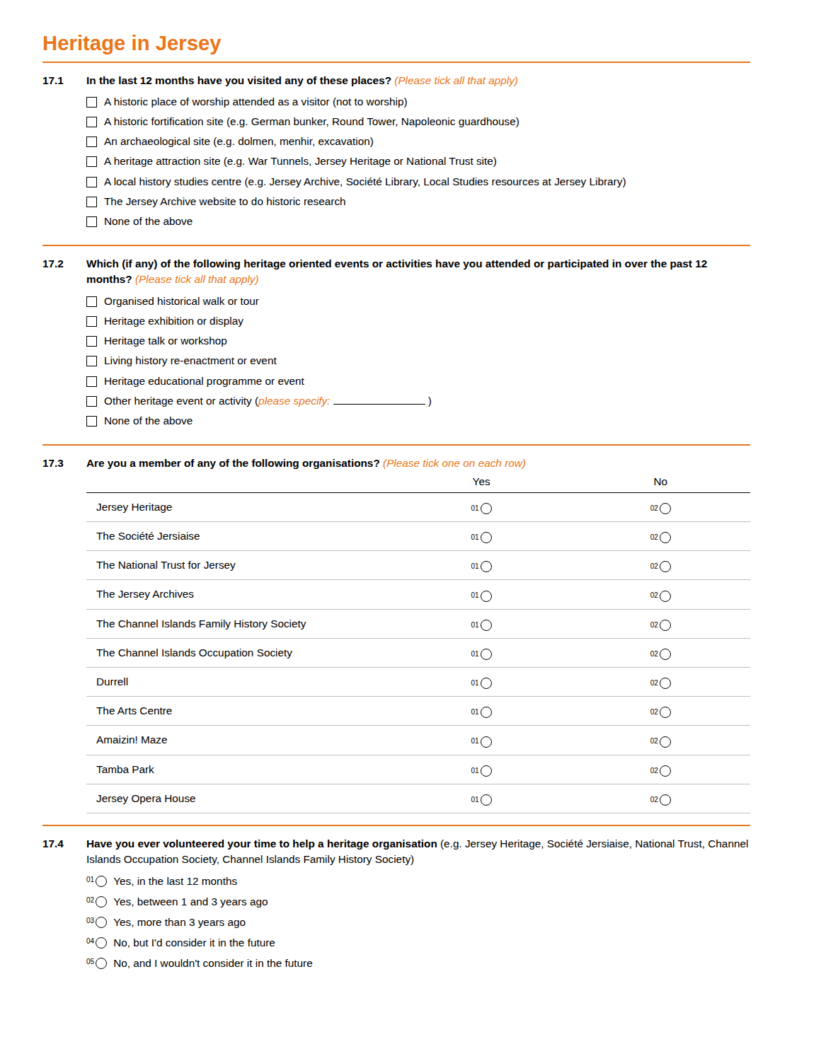Heritage in Jersey
17.1
In the last 12 months have you visited any of these places? (Please tick all that apply)
A historic place of worship attended as a visitor (not to worship)
A historic fortification site (e.g. German bunker, Round Tower, Napoleonic guardhouse)
An archaeological site (e.g. dolmen, menhir, excavation)
A heritage attraction site (e.g. War Tunnels, Jersey Heritage or National Trust site)
A local history studies centre (e.g. Jersey Archive, Société Library, Local Studies resources at Jersey Library)
The Jersey Archive website to do historic research
None of the above
17.2
Which (if any) of the following heritage oriented events or activities have you attended or participated in over the past 12 months? (Please tick all that apply)
Organised historical walk or tour
Heritage exhibition or display
Heritage talk or workshop
Living history re-enactment or event
Heritage educational programme or event
Other heritage event or activity (please specify: )
None of the above
17.3
Are you a member of any of the following organisations? (Please tick one on each row)
| | Yes | No |
| --- | --- | --- |
| Jersey Heritage | 01 | 02 |
| The Société Jersiaise | 01 | 02 |
| The National Trust for Jersey | 01 | 02 |
| The Jersey Archives | 01 | 02 |
| The Channel Islands Family History Society | 01 | 02 |
| The Channel Islands Occupation Society | 01 | 02 |
| Durrell | 01 | 02 |
| The Arts Centre | 01 | 02 |
| Amaizin! Maze | 01 | 02 |
| Tamba Park | 01 | 02 |
| Jersey Opera House | 01 | 02 |
17.4
Have you ever volunteered your time to help a heritage organisation (e.g. Jersey Heritage, Société Jersiaise, National Trust, Channel Islands Occupation Society, Channel Islands Family History Society)
01 Yes, in the last 12 months
02 Yes, between 1 and 3 years ago
03 Yes, more than 3 years ago
04 No, but I'd consider it in the future
05 No, and I wouldn't consider it in the future